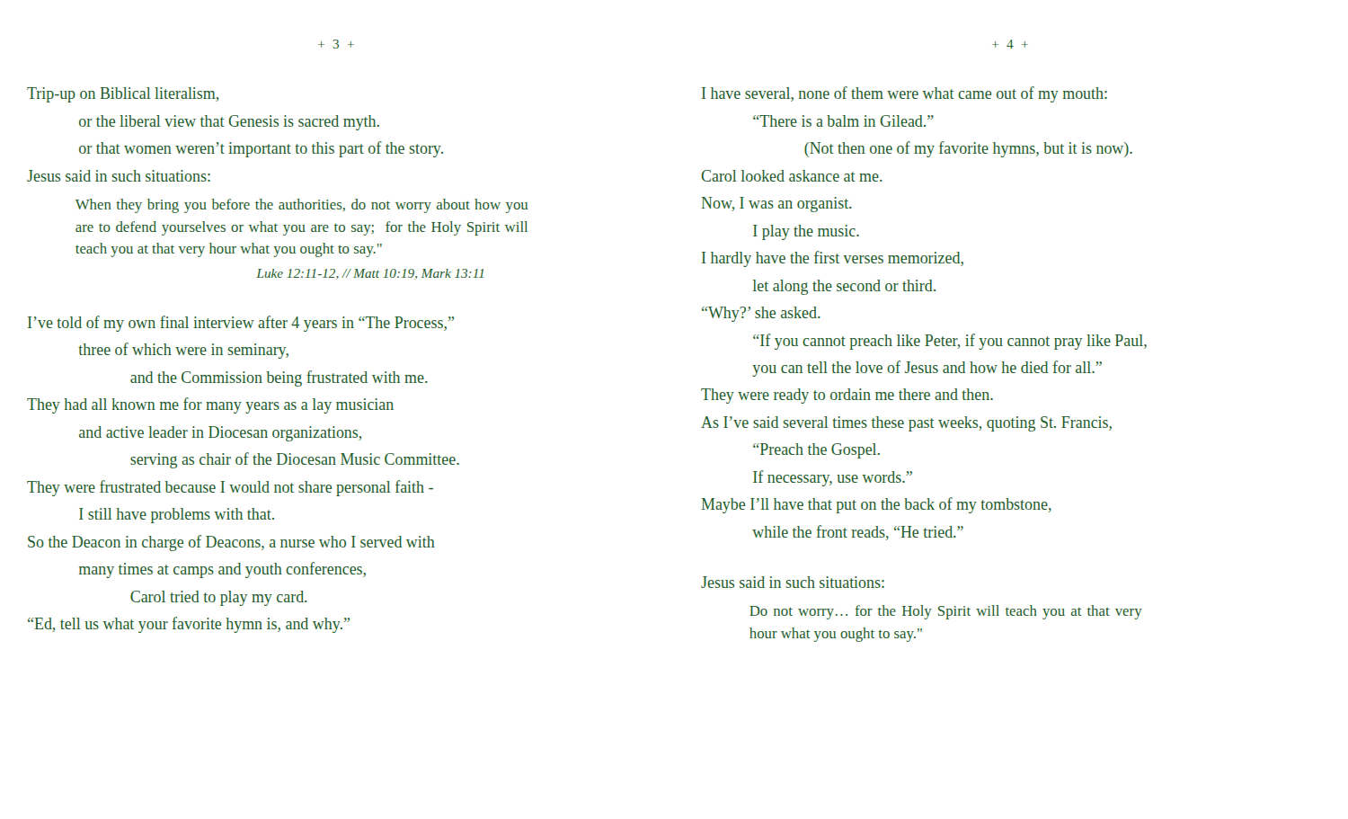+ 3 +
Trip-up on Biblical literalism,
or the liberal view that Genesis is sacred myth.
or that women weren’t important to this part of the story.
Jesus said in such situations:
When they bring you before the authorities, do not worry about how you are to defend yourselves or what you are to say; for the Holy Spirit will teach you at that very hour what you ought to say." Luke 12:11-12, // Matt 10:19, Mark 13:11
I’ve told of my own final interview after 4 years in “The Process,”
three of which were in seminary,
and the Commission being frustrated with me.
They had all known me for many years as a lay musician
and active leader in Diocesan organizations,
serving as chair of the Diocesan Music Committee.
They were frustrated because I would not share personal faith -
I still have problems with that.
So the Deacon in charge of Deacons, a nurse who I served with
many times at camps and youth conferences,
Carol tried to play my card.
“Ed, tell us what your favorite hymn is, and why.”
+ 4 +
I have several, none of them were what came out of my mouth:
“There is a balm in Gilead.”
(Not then one of my favorite hymns, but it is now).
Carol looked askance at me.
Now, I was an organist.
I play the music.
I hardly have the first verses memorized,
let along the second or third.
“Why?’ she asked.
“If you cannot preach like Peter, if you cannot pray like Paul,
you can tell the love of Jesus and how he died for all.”
They were ready to ordain me there and then.
As I’ve said several times these past weeks, quoting St. Francis,
“Preach the Gospel.
If necessary, use words.”
Maybe I’ll have that put on the back of my tombstone,
while the front reads, “He tried.”
Jesus said in such situations:
Do not worry… for the Holy Spirit will teach you at that very hour what you ought to say."